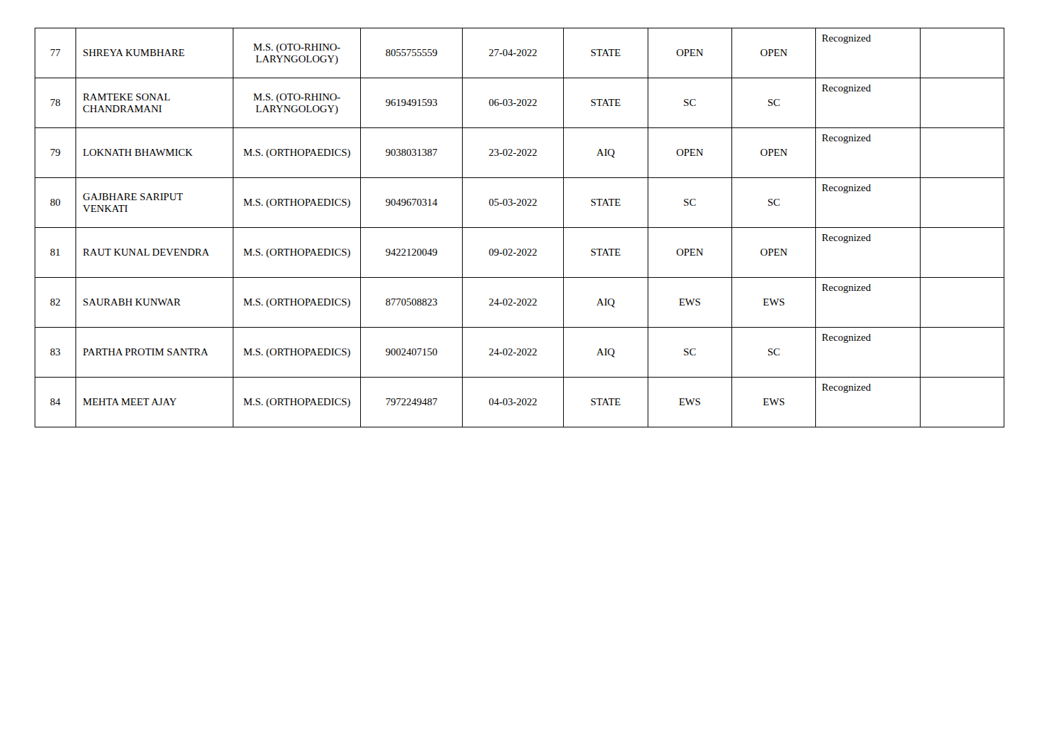| 77 | SHREYA KUMBHARE | M.S. (OTO-RHINO-LARYNGOLOGY) | 8055755559 | 27-04-2022 | STATE | OPEN | OPEN | Recognized | |
| 78 | RAMTEKE SONAL CHANDRAMANI | M.S. (OTO-RHINO-LARYNGOLOGY) | 9619491593 | 06-03-2022 | STATE | SC | SC | Recognized | |
| 79 | LOKNATH BHAWMICK | M.S. (ORTHOPAEDICS) | 9038031387 | 23-02-2022 | AIQ | OPEN | OPEN | Recognized | |
| 80 | GAJBHARE SARIPUT VENKATI | M.S. (ORTHOPAEDICS) | 9049670314 | 05-03-2022 | STATE | SC | SC | Recognized | |
| 81 | RAUT KUNAL DEVENDRA | M.S. (ORTHOPAEDICS) | 9422120049 | 09-02-2022 | STATE | OPEN | OPEN | Recognized | |
| 82 | SAURABH KUNWAR | M.S. (ORTHOPAEDICS) | 8770508823 | 24-02-2022 | AIQ | EWS | EWS | Recognized | |
| 83 | PARTHA PROTIM SANTRA | M.S. (ORTHOPAEDICS) | 9002407150 | 24-02-2022 | AIQ | SC | SC | Recognized | |
| 84 | MEHTA MEET AJAY | M.S. (ORTHOPAEDICS) | 7972249487 | 04-03-2022 | STATE | EWS | EWS | Recognized | |